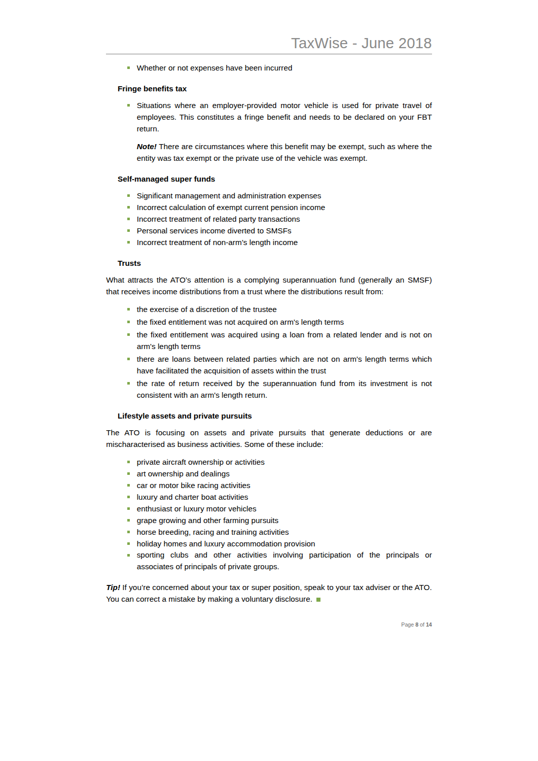TaxWise - June 2018
Whether or not expenses have been incurred
Fringe benefits tax
Situations where an employer-provided motor vehicle is used for private travel of employees. This constitutes a fringe benefit and needs to be declared on your FBT return.
Note! There are circumstances where this benefit may be exempt, such as where the entity was tax exempt or the private use of the vehicle was exempt.
Self-managed super funds
Significant management and administration expenses
Incorrect calculation of exempt current pension income
Incorrect treatment of related party transactions
Personal services income diverted to SMSFs
Incorrect treatment of non-arm’s length income
Trusts
What attracts the ATO’s attention is a complying superannuation fund (generally an SMSF) that receives income distributions from a trust where the distributions result from:
the exercise of a discretion of the trustee
the fixed entitlement was not acquired on arm's length terms
the fixed entitlement was acquired using a loan from a related lender and is not on arm's length terms
there are loans between related parties which are not on arm's length terms which have facilitated the acquisition of assets within the trust
the rate of return received by the superannuation fund from its investment is not consistent with an arm's length return.
Lifestyle assets and private pursuits
The ATO is focusing on assets and private pursuits that generate deductions or are mischaracterised as business activities. Some of these include:
private aircraft ownership or activities
art ownership and dealings
car or motor bike racing activities
luxury and charter boat activities
enthusiast or luxury motor vehicles
grape growing and other farming pursuits
horse breeding, racing and training activities
holiday homes and luxury accommodation provision
sporting clubs and other activities involving participation of the principals or associates of principals of private groups.
Tip! If you’re concerned about your tax or super position, speak to your tax adviser or the ATO. You can correct a mistake by making a voluntary disclosure.
Page 8 of 14